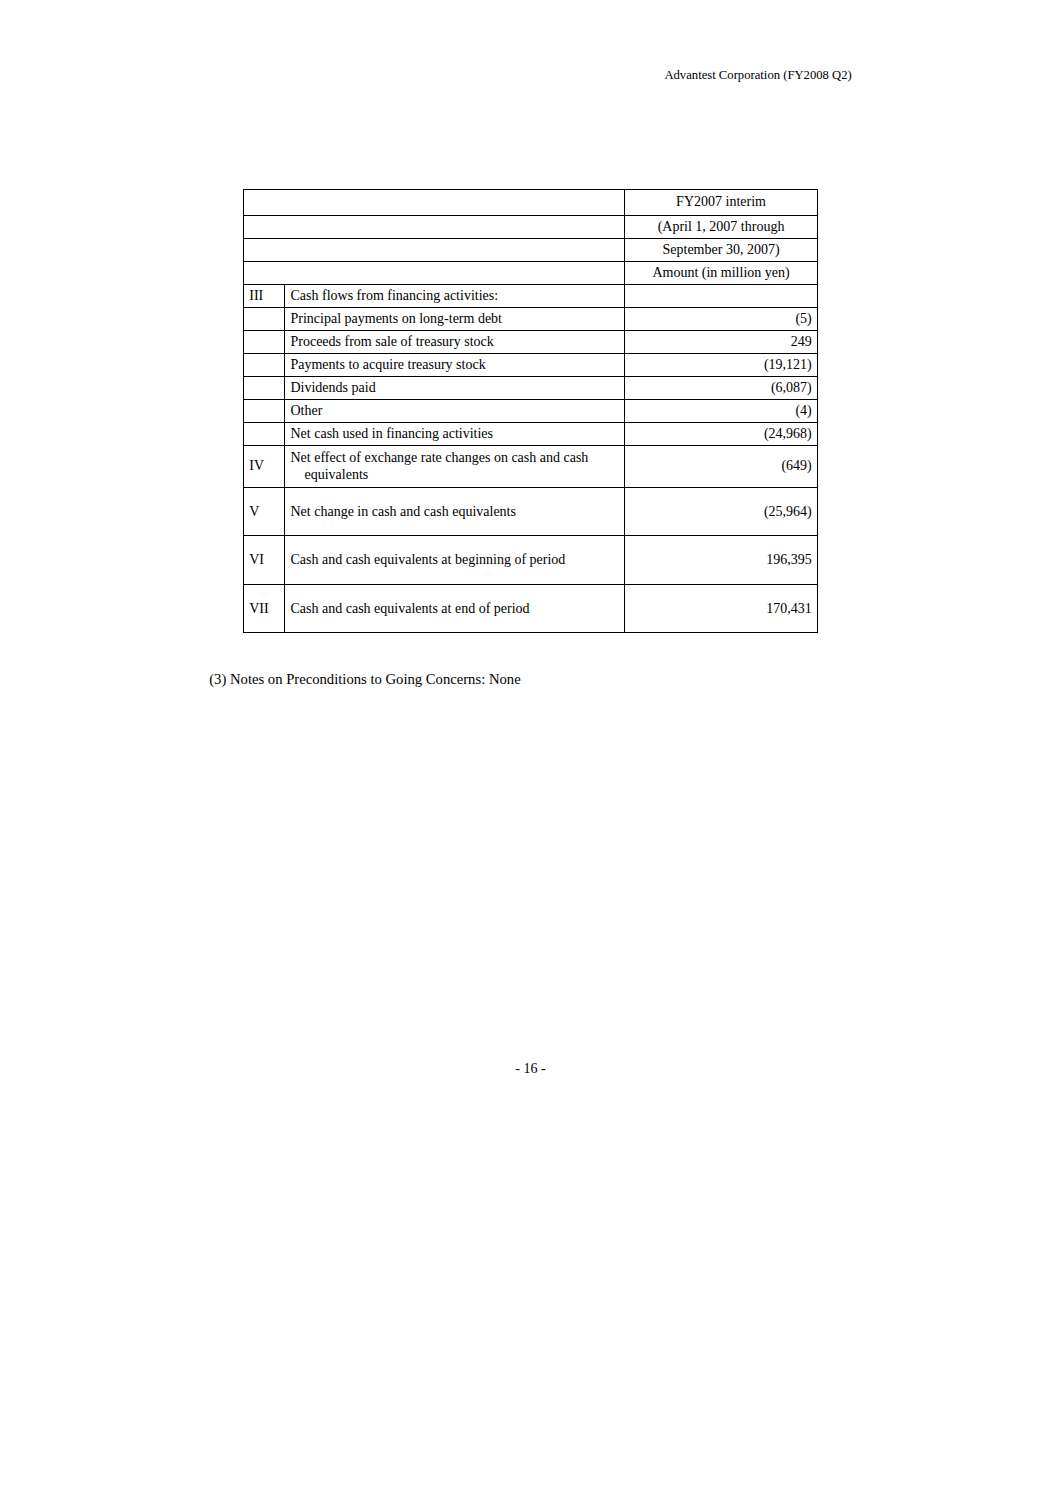Advantest Corporation (FY2008 Q2)
| | FY2007 interim |
| | (April 1, 2007 through |
| | September 30, 2007) |
| | Amount (in million yen) |
| III | Cash flows from financing activities: | |
| | Principal payments on long-term debt | (5) |
| | Proceeds from sale of treasury stock | 249 |
| | Payments to acquire treasury stock | (19,121) |
| | Dividends paid | (6,087) |
| | Other | (4) |
| | Net cash used in financing activities | (24,968) |
| IV | Net effect of exchange rate changes on cash and cash equivalents | (649) |
| V | Net change in cash and cash equivalents | (25,964) |
| VI | Cash and cash equivalents at beginning of period | 196,395 |
| VII | Cash and cash equivalents at end of period | 170,431 |
(3) Notes on Preconditions to Going Concerns: None
- 16 -